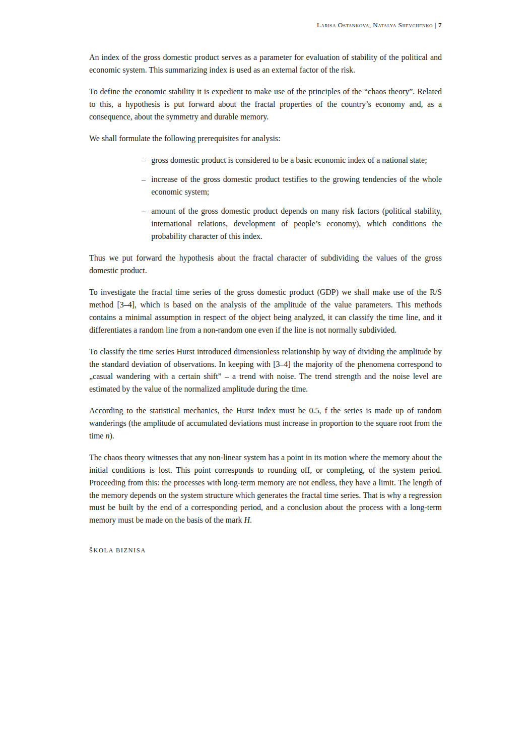Larisa Ostankova, Natalya Shevchenko | 7
An index of the gross domestic product serves as a parameter for evaluation of stability of the political and economic system. This summarizing index is used as an external factor of the risk.
To define the economic stability it is expedient to make use of the principles of the “chaos theory”. Related to this, a hypothesis is put forward about the fractal properties of the country’s economy and, as a consequence, about the symmetry and durable memory.
We shall formulate the following prerequisites for analysis:
gross domestic product is considered to be a basic economic index of a national state;
increase of the gross domestic product testifies to the growing tendencies of the whole economic system;
amount of the gross domestic product depends on many risk factors (political stability, international relations, development of people’s economy), which conditions the probability character of this index.
Thus we put forward the hypothesis about the fractal character of subdividing the values of the gross domestic product.
To investigate the fractal time series of the gross domestic product (GDP) we shall make use of the R/S method [3–4], which is based on the analysis of the amplitude of the value parameters. This methods contains a minimal assumption in respect of the object being analyzed, it can classify the time line, and it differentiates a random line from a non-random one even if the line is not normally subdivided.
To classify the time series Hurst introduced dimensionless relationship by way of dividing the amplitude by the standard deviation of observations. In keeping with [3–4] the majority of the phenomena correspond to „casual wandering with a certain shift” – a trend with noise. The trend strength and the noise level are estimated by the value of the normalized amplitude during the time.
According to the statistical mechanics, the Hurst index must be 0.5, f the series is made up of random wanderings (the amplitude of accumulated deviations must increase in proportion to the square root from the time n).
The chaos theory witnesses that any non-linear system has a point in its motion where the memory about the initial conditions is lost. This point corresponds to rounding off, or completing, of the system period. Proceeding from this: the processes with long-term memory are not endless, they have a limit. The length of the memory depends on the system structure which generates the fractal time series. That is why a regression must be built by the end of a corresponding period, and a conclusion about the process with a long-term memory must be made on the basis of the mark H.
Škola biznisa